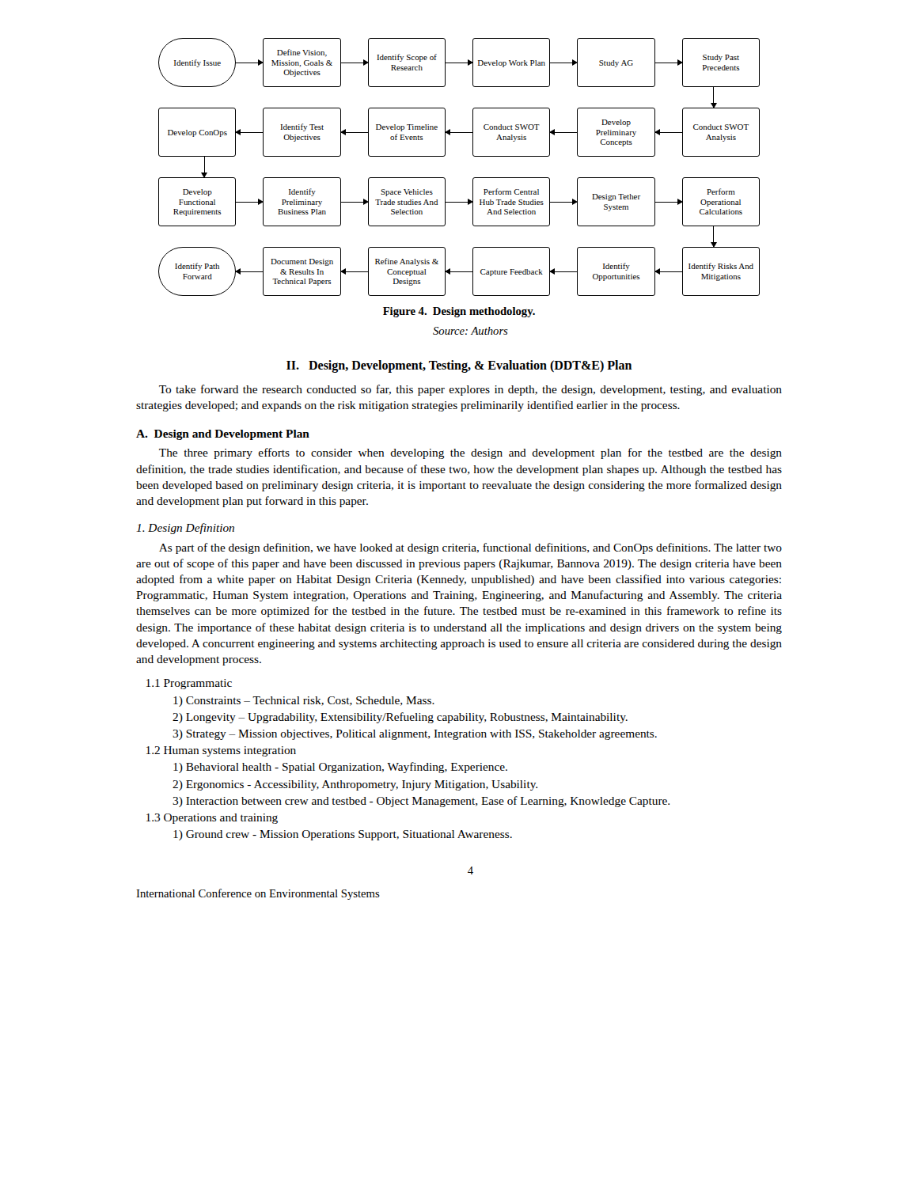Identify Issue
Define Vision, Mission, Goals & Objectives
Identify Scope of Research
Develop Work Plan
Study AG
Study Past Precedents
Develop ConOps
Identify Test Objectives
Develop Timeline of Events
Conduct SWOT Analysis
Develop Preliminary Concepts
Conduct SWOT Analysis
Develop Functional Requirements
Identify Preliminary Business Plan
Space Vehicles Trade studies And Selection
Perform Central Hub Trade Studies And Selection
Design Tether System
Perform Operational Calculations
Identify Path Forward
Document Design & Results In Technical Papers
Refine Analysis & Conceptual Designs
Capture Feedback
Identify Opportunities
Identify Risks And Mitigations
Figure 4. Design methodology.
Source: Authors
II. Design, Development, Testing, & Evaluation (DDT&E) Plan
To take forward the research conducted so far, this paper explores in depth, the design, development, testing, and evaluation strategies developed; and expands on the risk mitigation strategies preliminarily identified earlier in the process.
A. Design and Development Plan
The three primary efforts to consider when developing the design and development plan for the testbed are the design definition, the trade studies identification, and because of these two, how the development plan shapes up. Although the testbed has been developed based on preliminary design criteria, it is important to reevaluate the design considering the more formalized design and development plan put forward in this paper.
1. Design Definition
As part of the design definition, we have looked at design criteria, functional definitions, and ConOps definitions. The latter two are out of scope of this paper and have been discussed in previous papers (Rajkumar, Bannova 2019). The design criteria have been adopted from a white paper on Habitat Design Criteria (Kennedy, unpublished) and have been classified into various categories: Programmatic, Human System integration, Operations and Training, Engineering, and Manufacturing and Assembly. The criteria themselves can be more optimized for the testbed in the future. The testbed must be re-examined in this framework to refine its design. The importance of these habitat design criteria is to understand all the implications and design drivers on the system being developed. A concurrent engineering and systems architecting approach is used to ensure all criteria are considered during the design and development process.
1.1 Programmatic
1) Constraints – Technical risk, Cost, Schedule, Mass.
2) Longevity – Upgradability, Extensibility/Refueling capability, Robustness, Maintainability.
3) Strategy – Mission objectives, Political alignment, Integration with ISS, Stakeholder agreements.
1.2 Human systems integration
1) Behavioral health - Spatial Organization, Wayfinding, Experience.
2) Ergonomics - Accessibility, Anthropometry, Injury Mitigation, Usability.
3) Interaction between crew and testbed - Object Management, Ease of Learning, Knowledge Capture.
1.3 Operations and training
1) Ground crew - Mission Operations Support, Situational Awareness.
4
International Conference on Environmental Systems